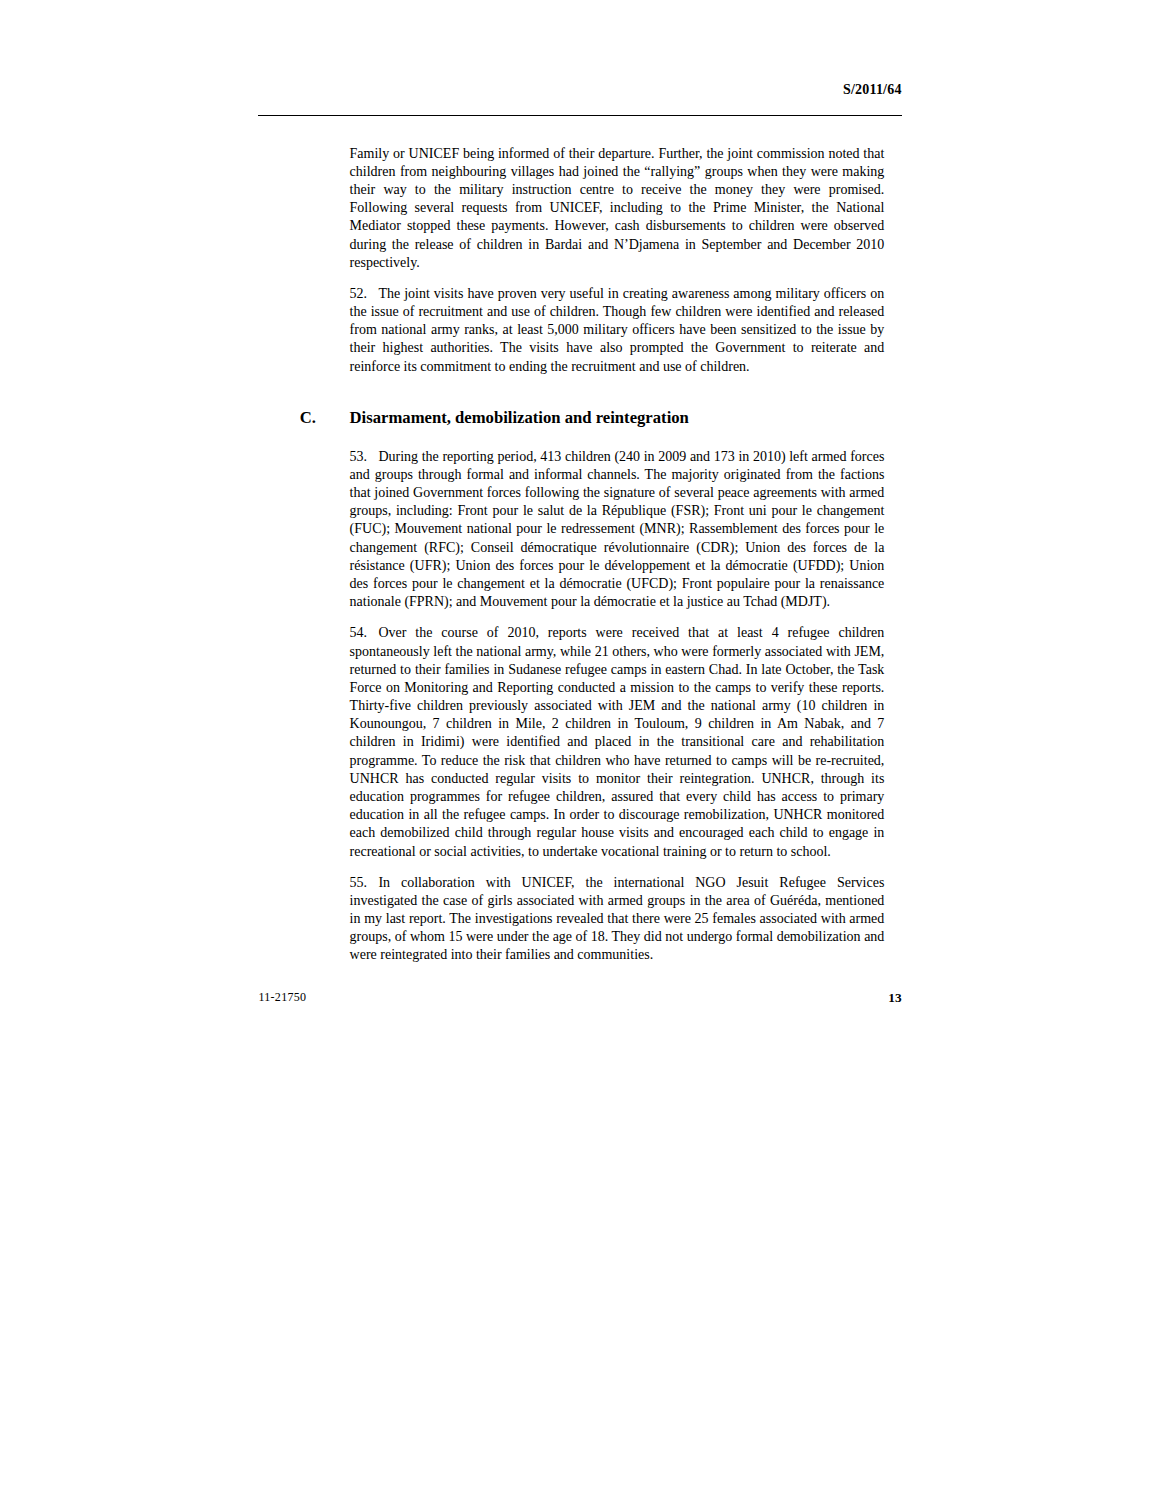S/2011/64
Family or UNICEF being informed of their departure. Further, the joint commission noted that children from neighbouring villages had joined the “rallying” groups when they were making their way to the military instruction centre to receive the money they were promised. Following several requests from UNICEF, including to the Prime Minister, the National Mediator stopped these payments. However, cash disbursements to children were observed during the release of children in Bardai and N’Djamena in September and December 2010 respectively.
52. The joint visits have proven very useful in creating awareness among military officers on the issue of recruitment and use of children. Though few children were identified and released from national army ranks, at least 5,000 military officers have been sensitized to the issue by their highest authorities. The visits have also prompted the Government to reiterate and reinforce its commitment to ending the recruitment and use of children.
C. Disarmament, demobilization and reintegration
53. During the reporting period, 413 children (240 in 2009 and 173 in 2010) left armed forces and groups through formal and informal channels. The majority originated from the factions that joined Government forces following the signature of several peace agreements with armed groups, including: Front pour le salut de la République (FSR); Front uni pour le changement (FUC); Mouvement national pour le redressement (MNR); Rassemblement des forces pour le changement (RFC); Conseil démocratique révolutionnaire (CDR); Union des forces de la résistance (UFR); Union des forces pour le développement et la démocratie (UFDD); Union des forces pour le changement et la démocratie (UFCD); Front populaire pour la renaissance nationale (FPRN); and Mouvement pour la démocratie et la justice au Tchad (MDJT).
54. Over the course of 2010, reports were received that at least 4 refugee children spontaneously left the national army, while 21 others, who were formerly associated with JEM, returned to their families in Sudanese refugee camps in eastern Chad. In late October, the Task Force on Monitoring and Reporting conducted a mission to the camps to verify these reports. Thirty-five children previously associated with JEM and the national army (10 children in Kounoungou, 7 children in Mile, 2 children in Touloum, 9 children in Am Nabak, and 7 children in Iridimi) were identified and placed in the transitional care and rehabilitation programme. To reduce the risk that children who have returned to camps will be re-recruited, UNHCR has conducted regular visits to monitor their reintegration. UNHCR, through its education programmes for refugee children, assured that every child has access to primary education in all the refugee camps. In order to discourage remobilization, UNHCR monitored each demobilized child through regular house visits and encouraged each child to engage in recreational or social activities, to undertake vocational training or to return to school.
55. In collaboration with UNICEF, the international NGO Jesuit Refugee Services investigated the case of girls associated with armed groups in the area of Guéréda, mentioned in my last report. The investigations revealed that there were 25 females associated with armed groups, of whom 15 were under the age of 18. They did not undergo formal demobilization and were reintegrated into their families and communities.
11-21750 13